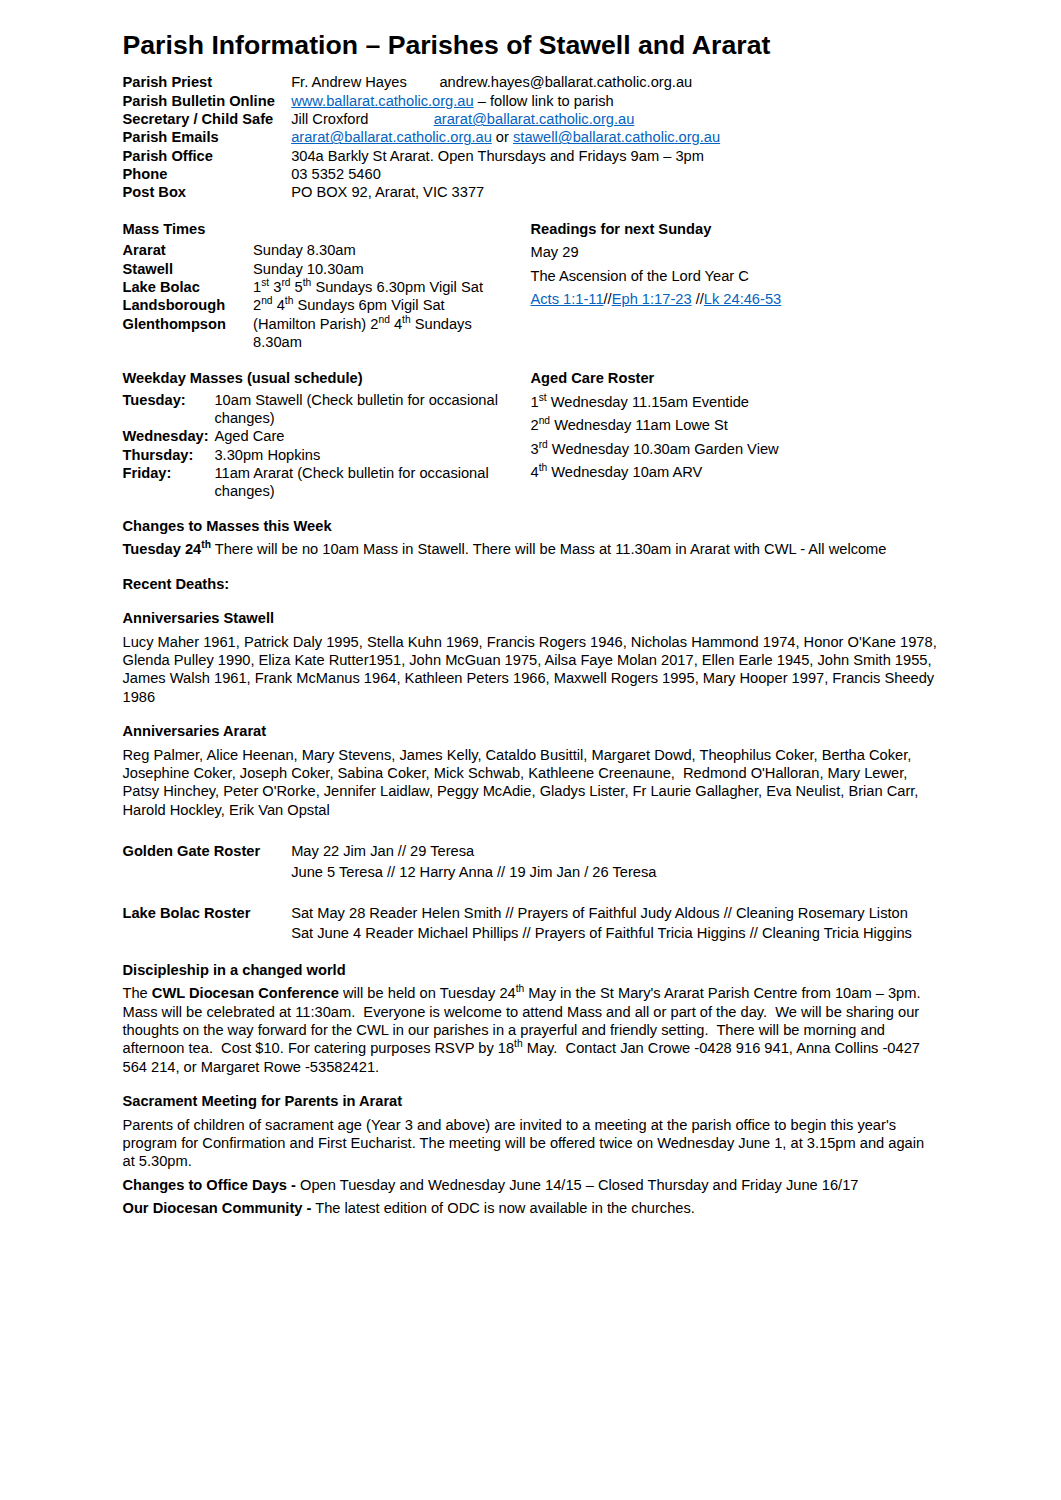Parish Information – Parishes of Stawell and Ararat
| Parish Priest | Fr. Andrew Hayes andrew.hayes@ballarat.catholic.org.au |
| Parish Bulletin Online | www.ballarat.catholic.org.au – follow link to parish |
| Secretary / Child Safe | Jill Croxford ararat@ballarat.catholic.org.au |
| Parish Emails | ararat@ballarat.catholic.org.au or stawell@ballarat.catholic.org.au |
| Parish Office | 304a Barkly St Ararat. Open Thursdays and Fridays 9am – 3pm |
| Phone | 03 5352 5460 |
| Post Box | PO BOX 92, Ararat, VIC 3377 |
| Mass Times / Ararat / Sunday 8.30am / / Stawell / Sunday 10.30am / / Lake Bolac / 1 st 3 rd 5 th Sundays 6.30pm Vigil Sat / / Landsborough / 2 nd 4 th Sundays 6pm Vigil Sat / / Glenthompson / (Hamilton Parish) 2 nd 4 th Sundays 8.30am / | Readings for next Sunday May 29 The Ascension of the Lord Year C Acts 1:1-11 // Eph 1:17-23 // Lk 24:46-53 |
| Weekday Masses (usual schedule) / Tuesday: / 10am Stawell (Check bulletin for occasional changes) / / Wednesday: / Aged Care / / Thursday: / 3.30pm Hopkins / / Friday: / 11am Ararat (Check bulletin for occasional changes) / | Aged Care Roster 1 st Wednesday 11.15am Eventide 2 nd Wednesday 11am Lowe St 3 rd Wednesday 10.30am Garden View 4 th Wednesday 10am ARV |
Changes to Masses this Week
Tuesday 24th There will be no 10am Mass in Stawell. There will be Mass at 11.30am in Ararat with CWL - All welcome
Recent Deaths:
Anniversaries Stawell
Lucy Maher 1961, Patrick Daly 1995, Stella Kuhn 1969, Francis Rogers 1946, Nicholas Hammond 1974, Honor O'Kane 1978, Glenda Pulley 1990, Eliza Kate Rutter1951, John McGuan 1975, Ailsa Faye Molan 2017, Ellen Earle 1945, John Smith 1955, James Walsh 1961, Frank McManus 1964, Kathleen Peters 1966, Maxwell Rogers 1995, Mary Hooper 1997, Francis Sheedy 1986
Anniversaries Ararat
Reg Palmer, Alice Heenan, Mary Stevens, James Kelly, Cataldo Busittil, Margaret Dowd, Theophilus Coker, Bertha Coker, Josephine Coker, Joseph Coker, Sabina Coker, Mick Schwab, Kathleene Creenaune, Redmond O'Halloran, Mary Lewer, Patsy Hinchey, Peter O'Rorke, Jennifer Laidlaw, Peggy McAdie, Gladys Lister, Fr Laurie Gallagher, Eva Neulist, Brian Carr, Harold Hockley, Erik Van Opstal
| Golden Gate Roster | May 22 Jim Jan // 29 Teresa |
| | June 5 Teresa // 12 Harry Anna // 19 Jim Jan / 26 Teresa |
| Lake Bolac Roster | Sat May 28 Reader Helen Smith // Prayers of Faithful Judy Aldous // Cleaning Rosemary Liston |
| | Sat June 4 Reader Michael Phillips // Prayers of Faithful Tricia Higgins // Cleaning Tricia Higgins |
Discipleship in a changed world
The CWL Diocesan Conference will be held on Tuesday 24th May in the St Mary's Ararat Parish Centre from 10am – 3pm. Mass will be celebrated at 11:30am. Everyone is welcome to attend Mass and all or part of the day. We will be sharing our thoughts on the way forward for the CWL in our parishes in a prayerful and friendly setting. There will be morning and afternoon tea. Cost $10. For catering purposes RSVP by 18th May. Contact Jan Crowe -0428 916 941, Anna Collins -0427 564 214, or Margaret Rowe -53582421.
Sacrament Meeting for Parents in Ararat
Parents of children of sacrament age (Year 3 and above) are invited to a meeting at the parish office to begin this year's program for Confirmation and First Eucharist. The meeting will be offered twice on Wednesday June 1, at 3.15pm and again at 5.30pm.
Changes to Office Days - Open Tuesday and Wednesday June 14/15 – Closed Thursday and Friday June 16/17
Our Diocesan Community - The latest edition of ODC is now available in the churches.